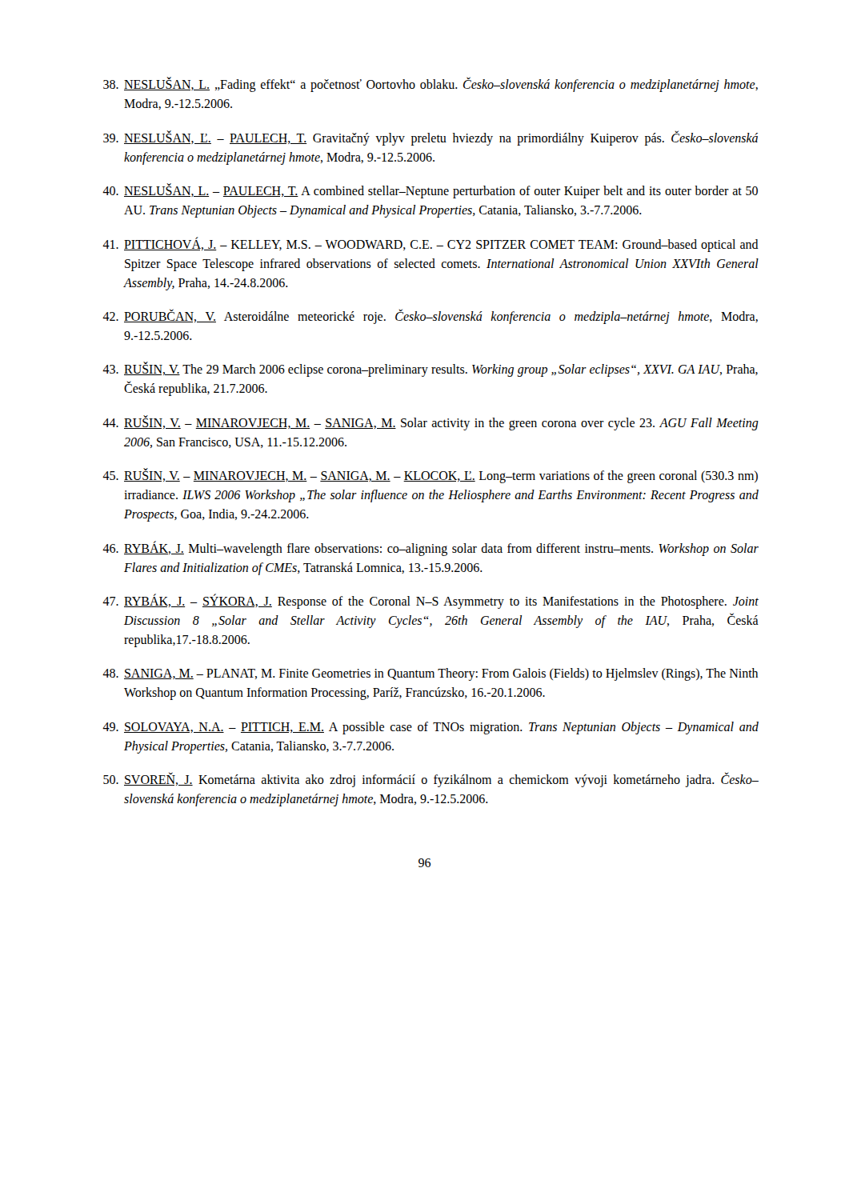NESLUŠAN, L. „Fading effekt“ a početnosť Oortovho oblaku. Česko–slovenská konferencia o medziplanetárnej hmote, Modra, 9.-12.5.2006.
NESLUŠAN, Ľ. – PAULECH, T. Gravitačný vplyv preletu hviezdy na primordiálny Kuiperov pás. Česko–slovenská konferencia o medziplanetárnej hmote, Modra, 9.-12.5.2006.
NESLUŠAN, L. – PAULECH, T. A combined stellar–Neptune perturbation of outer Kuiper belt and its outer border at 50 AU. Trans Neptunian Objects – Dynamical and Physical Properties, Catania, Taliansko, 3.-7.7.2006.
PITTICHOVÁ, J. – KELLEY, M.S. – WOODWARD, C.E. – CY2 SPITZER COMET TEAM: Ground–based optical and Spitzer Space Telescope infrared observations of selected comets. International Astronomical Union XXVIth General Assembly, Praha, 14.-24.8.2006.
PORUBČAN, V. Asteroidálne meteorické roje. Česko–slovenská konferencia o medzipla–netárnej hmote, Modra, 9.-12.5.2006.
RUŠIN, V. The 29 March 2006 eclipse corona–preliminary results. Working group „Solar eclipses“, XXVI. GA IAU, Praha, Česká republika, 21.7.2006.
RUŠIN, V. – MINAROVJECH, M. – SANIGA, M. Solar activity in the green corona over cycle 23. AGU Fall Meeting 2006, San Francisco, USA, 11.-15.12.2006.
RUŠIN, V. – MINAROVJECH, M. – SANIGA, M. – KLOCOK, Ľ. Long–term variations of the green coronal (530.3 nm) irradiance. ILWS 2006 Workshop „The solar influence on the Heliosphere and Earths Environment: Recent Progress and Prospects, Goa, India, 9.-24.2.2006.
RYBÁK, J. Multi–wavelength flare observations: co–aligning solar data from different instru–ments. Workshop on Solar Flares and Initialization of CMEs, Tatranská Lomnica, 13.-15.9.2006.
RYBÁK, J. – SÝKORA, J. Response of the Coronal N–S Asymmetry to its Manifestations in the Photosphere. Joint Discussion 8 „Solar and Stellar Activity Cycles“, 26th General Assembly of the IAU, Praha, Česká republika,17.-18.8.2006.
SANIGA, M. – PLANAT, M. Finite Geometries in Quantum Theory: From Galois (Fields) to Hjelmslev (Rings), The Ninth Workshop on Quantum Information Processing, Paríž, Francúzsko, 16.-20.1.2006.
SOLOVAYA, N.A. – PITTICH, E.M. A possible case of TNOs migration. Trans Neptunian Objects – Dynamical and Physical Properties, Catania, Taliansko, 3.-7.7.2006.
SVOREŇ, J. Kometárna aktivita ako zdroj informácií o fyzikálnom a chemickom vývoji kometárneho jadra. Česko–slovenská konferencia o medziplanetárnej hmote, Modra, 9.-12.5.2006.
96